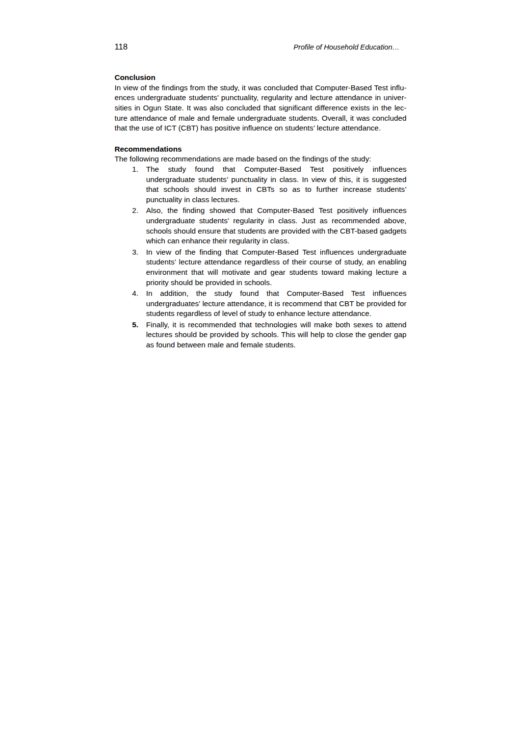118 Profile of Household Education…
Conclusion
In view of the findings from the study, it was concluded that Computer-Based Test influences undergraduate students’ punctuality, regularity and lecture attendance in universities in Ogun State. It was also concluded that significant difference exists in the lecture attendance of male and female undergraduate students. Overall, it was concluded that the use of ICT (CBT) has positive influence on students’ lecture attendance.
Recommendations
The following recommendations are made based on the findings of the study:
The study found that Computer-Based Test positively influences undergraduate students’ punctuality in class. In view of this, it is suggested that schools should invest in CBTs so as to further increase students’ punctuality in class lectures.
Also, the finding showed that Computer-Based Test positively influences undergraduate students’ regularity in class. Just as recommended above, schools should ensure that students are provided with the CBT-based gadgets which can enhance their regularity in class.
In view of the finding that Computer-Based Test influences undergraduate students’ lecture attendance regardless of their course of study, an enabling environment that will motivate and gear students toward making lecture a priority should be provided in schools.
In addition, the study found that Computer-Based Test influences undergraduates’ lecture attendance, it is recommend that CBT be provided for students regardless of level of study to enhance lecture attendance.
Finally, it is recommended that technologies will make both sexes to attend lectures should be provided by schools. This will help to close the gender gap as found between male and female students.